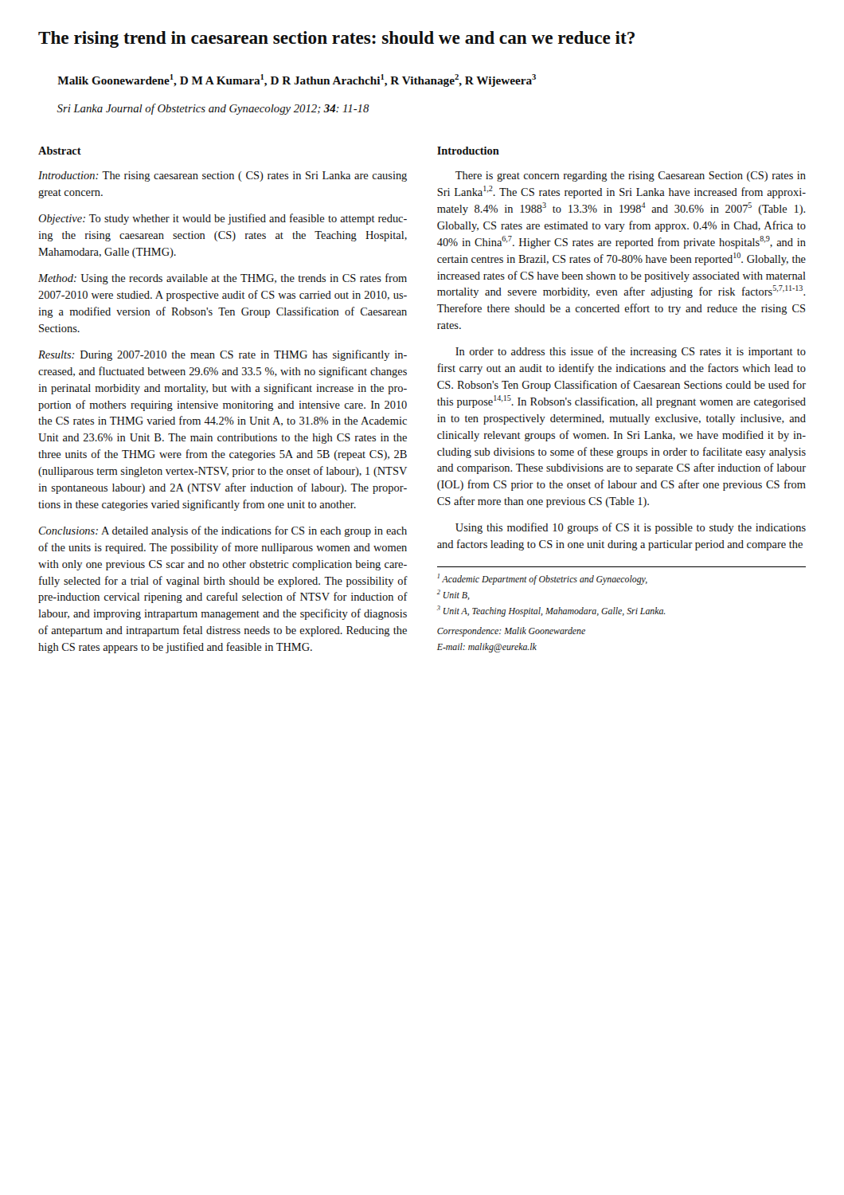The rising trend in caesarean section rates: should we and can we reduce it?
Malik Goonewardene1, D M A Kumara1, D R Jathun Arachchi1, R Vithanage2, R Wijeweera3
Sri Lanka Journal of Obstetrics and Gynaecology 2012; 34: 11-18
Abstract
Introduction: The rising caesarean section ( CS) rates in Sri Lanka are causing great concern.
Objective: To study whether it would be justified and feasible to attempt reducing the rising caesarean section (CS) rates at the Teaching Hospital, Mahamodara, Galle (THMG).
Method: Using the records available at the THMG, the trends in CS rates from 2007-2010 were studied. A prospective audit of CS was carried out in 2010, using a modified version of Robson's Ten Group Classification of Caesarean Sections.
Results: During 2007-2010 the mean CS rate in THMG has significantly increased, and fluctuated between 29.6% and 33.5 %, with no significant changes in perinatal morbidity and mortality, but with a significant increase in the proportion of mothers requiring intensive monitoring and intensive care. In 2010 the CS rates in THMG varied from 44.2% in Unit A, to 31.8% in the Academic Unit and 23.6% in Unit B. The main contributions to the high CS rates in the three units of the THMG were from the categories 5A and 5B (repeat CS), 2B (nulliparous term singleton vertex-NTSV, prior to the onset of labour), 1 (NTSV in spontaneous labour) and 2A (NTSV after induction of labour). The proportions in these categories varied significantly from one unit to another.
Conclusions: A detailed analysis of the indications for CS in each group in each of the units is required. The possibility of more nulliparous women and women with only one previous CS scar and no other obstetric complication being carefully selected for a trial of vaginal birth should be explored. The possibility of pre-induction cervical ripening and careful selection of NTSV for induction of labour, and improving intrapartum management and the specificity of diagnosis of antepartum and intrapartum fetal distress needs to be explored. Reducing the high CS rates appears to be justified and feasible in THMG.
Introduction
There is great concern regarding the rising Caesarean Section (CS) rates in Sri Lanka1,2. The CS rates reported in Sri Lanka have increased from approximately 8.4% in 19883 to 13.3% in 19984 and 30.6% in 20075 (Table 1). Globally, CS rates are estimated to vary from approx. 0.4% in Chad, Africa to 40% in China6,7. Higher CS rates are reported from private hospitals8,9, and in certain centres in Brazil, CS rates of 70-80% have been reported10. Globally, the increased rates of CS have been shown to be positively associated with maternal mortality and severe morbidity, even after adjusting for risk factors5,7,11-13. Therefore there should be a concerted effort to try and reduce the rising CS rates.
In order to address this issue of the increasing CS rates it is important to first carry out an audit to identify the indications and the factors which lead to CS. Robson's Ten Group Classification of Caesarean Sections could be used for this purpose14,15. In Robson's classification, all pregnant women are categorised in to ten prospectively determined, mutually exclusive, totally inclusive, and clinically relevant groups of women. In Sri Lanka, we have modified it by including sub divisions to some of these groups in order to facilitate easy analysis and comparison. These subdivisions are to separate CS after induction of labour (IOL) from CS prior to the onset of labour and CS after one previous CS from CS after more than one previous CS (Table 1).
Using this modified 10 groups of CS it is possible to study the indications and factors leading to CS in one unit during a particular period and compare the
1 Academic Department of Obstetrics and Gynaecology,
2 Unit B,
3 Unit A, Teaching Hospital, Mahamodara, Galle, Sri Lanka.
Correspondence: Malik Goonewardene
E-mail: malikg@eureka.lk